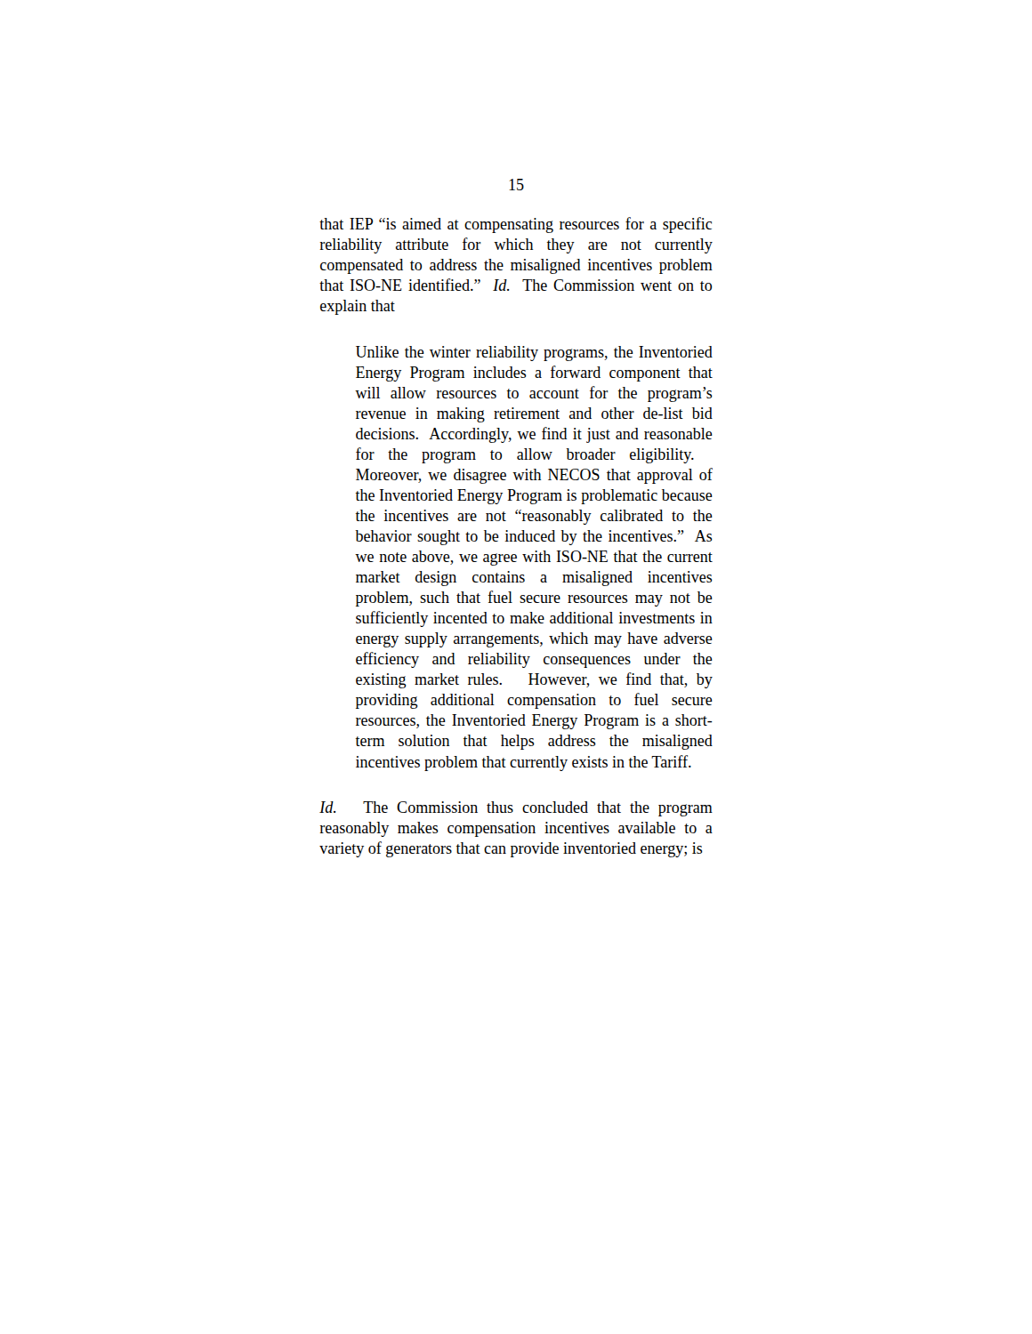15
that IEP “is aimed at compensating resources for a specific reliability attribute for which they are not currently compensated to address the misaligned incentives problem that ISO-NE identified.” Id. The Commission went on to explain that
Unlike the winter reliability programs, the Inventoried Energy Program includes a forward component that will allow resources to account for the program’s revenue in making retirement and other de-list bid decisions. Accordingly, we find it just and reasonable for the program to allow broader eligibility. Moreover, we disagree with NECOS that approval of the Inventoried Energy Program is problematic because the incentives are not “reasonably calibrated to the behavior sought to be induced by the incentives.” As we note above, we agree with ISO-NE that the current market design contains a misaligned incentives problem, such that fuel secure resources may not be sufficiently incented to make additional investments in energy supply arrangements, which may have adverse efficiency and reliability consequences under the existing market rules. However, we find that, by providing additional compensation to fuel secure resources, the Inventoried Energy Program is a short-term solution that helps address the misaligned incentives problem that currently exists in the Tariff.
Id. The Commission thus concluded that the program reasonably makes compensation incentives available to a variety of generators that can provide inventoried energy; is